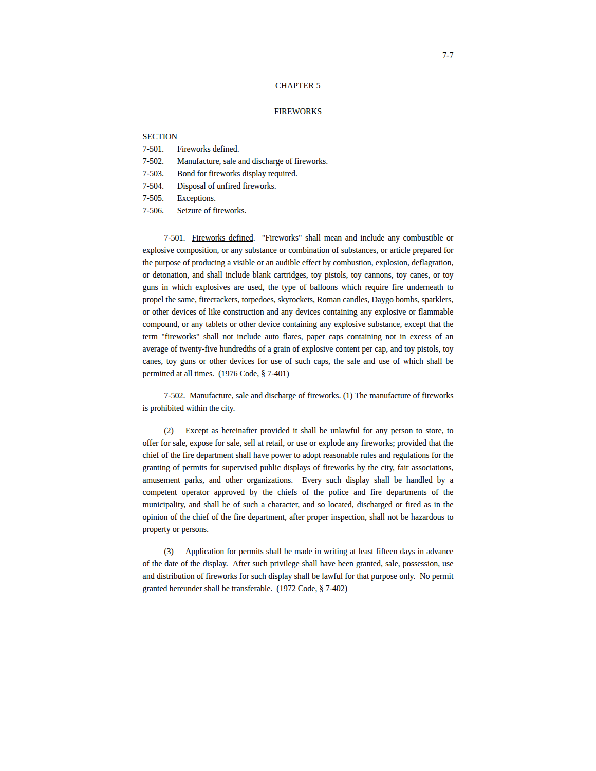7-7
CHAPTER 5
FIREWORKS
SECTION
7-501. Fireworks defined.
7-502. Manufacture, sale and discharge of fireworks.
7-503. Bond for fireworks display required.
7-504. Disposal of unfired fireworks.
7-505. Exceptions.
7-506. Seizure of fireworks.
7-501. Fireworks defined. "Fireworks" shall mean and include any combustible or explosive composition, or any substance or combination of substances, or article prepared for the purpose of producing a visible or an audible effect by combustion, explosion, deflagration, or detonation, and shall include blank cartridges, toy pistols, toy cannons, toy canes, or toy guns in which explosives are used, the type of balloons which require fire underneath to propel the same, firecrackers, torpedoes, skyrockets, Roman candles, Daygo bombs, sparklers, or other devices of like construction and any devices containing any explosive or flammable compound, or any tablets or other device containing any explosive substance, except that the term "fireworks" shall not include auto flares, paper caps containing not in excess of an average of twenty-five hundredths of a grain of explosive content per cap, and toy pistols, toy canes, toy guns or other devices for use of such caps, the sale and use of which shall be permitted at all times. (1976 Code, § 7-401)
7-502. Manufacture, sale and discharge of fireworks. (1) The manufacture of fireworks is prohibited within the city.
(2) Except as hereinafter provided it shall be unlawful for any person to store, to offer for sale, expose for sale, sell at retail, or use or explode any fireworks; provided that the chief of the fire department shall have power to adopt reasonable rules and regulations for the granting of permits for supervised public displays of fireworks by the city, fair associations, amusement parks, and other organizations. Every such display shall be handled by a competent operator approved by the chiefs of the police and fire departments of the municipality, and shall be of such a character, and so located, discharged or fired as in the opinion of the chief of the fire department, after proper inspection, shall not be hazardous to property or persons.
(3) Application for permits shall be made in writing at least fifteen days in advance of the date of the display. After such privilege shall have been granted, sale, possession, use and distribution of fireworks for such display shall be lawful for that purpose only. No permit granted hereunder shall be transferable. (1972 Code, § 7-402)